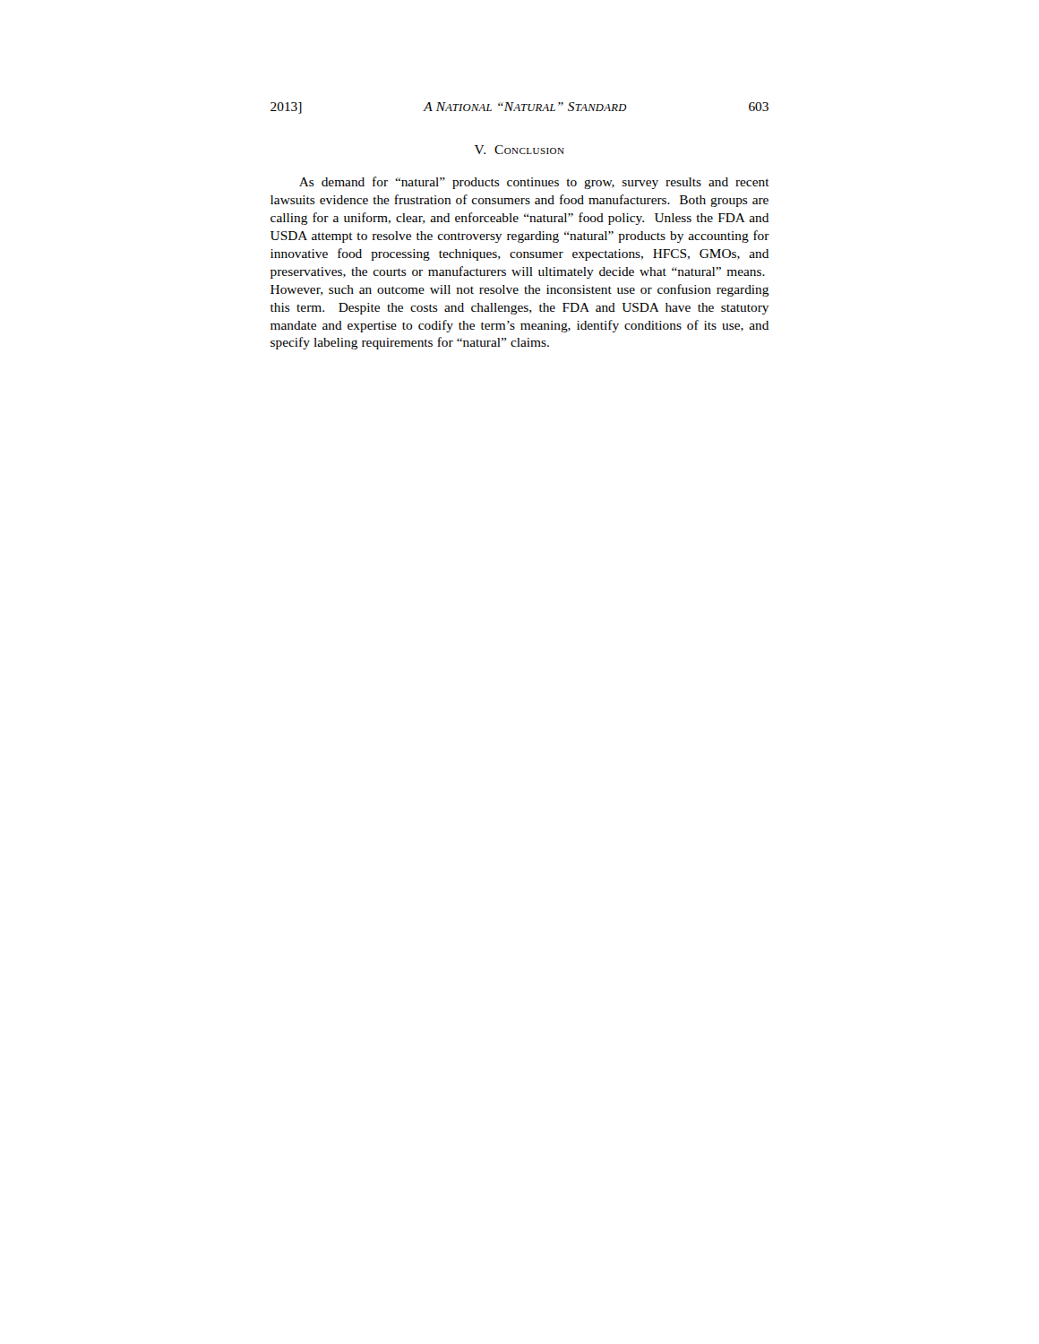2013] A NATIONAL “NATURAL” STANDARD 603
V. Conclusion
As demand for “natural” products continues to grow, survey results and recent lawsuits evidence the frustration of consumers and food manufacturers. Both groups are calling for a uniform, clear, and enforceable “natural” food policy. Unless the FDA and USDA attempt to resolve the controversy regarding “natural” products by accounting for innovative food processing techniques, consumer expectations, HFCS, GMOs, and preservatives, the courts or manufacturers will ultimately decide what “natural” means. However, such an outcome will not resolve the inconsistent use or confusion regarding this term. Despite the costs and challenges, the FDA and USDA have the statutory mandate and expertise to codify the term’s meaning, identify conditions of its use, and specify labeling requirements for “natural” claims.